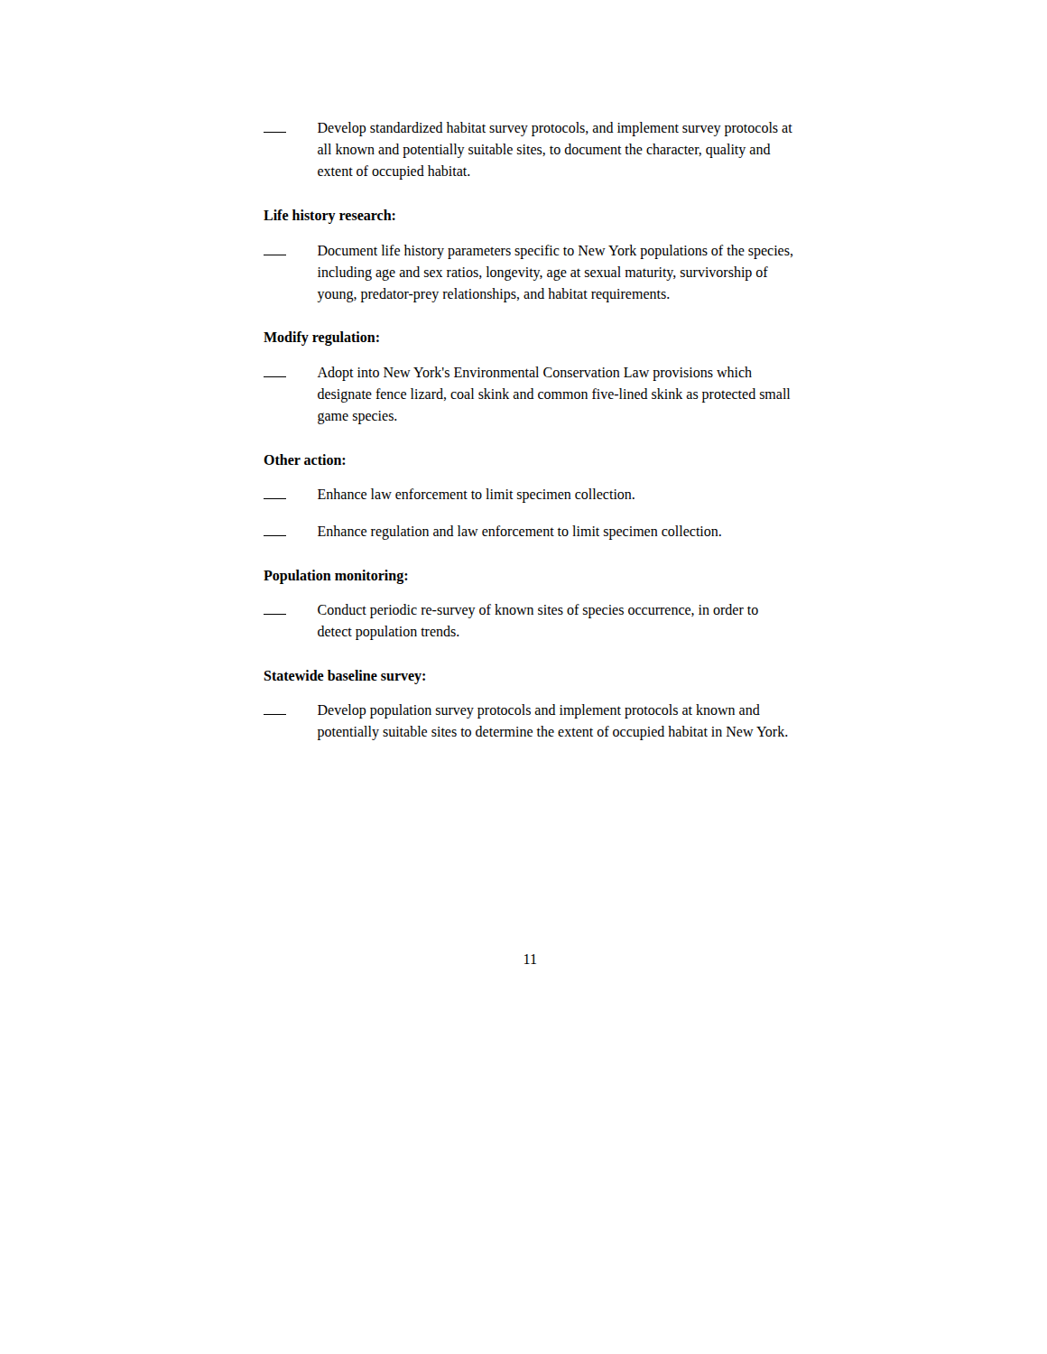Develop standardized habitat survey protocols, and implement survey protocols at all known and potentially suitable sites, to document the character, quality and extent of occupied habitat.
Life history research:
Document life history parameters specific to New York populations of the species, including age and sex ratios, longevity, age at sexual maturity, survivorship of young, predator-prey relationships, and habitat requirements.
Modify regulation:
Adopt into New York's Environmental Conservation Law provisions which designate fence lizard, coal skink and common five-lined skink as protected small game species.
Other action:
Enhance law enforcement to limit specimen collection.
Enhance regulation and law enforcement to limit specimen collection.
Population monitoring:
Conduct periodic re-survey of known sites of species occurrence, in order to detect population trends.
Statewide baseline survey:
Develop population survey protocols and implement protocols at known and potentially suitable sites to determine the extent of occupied habitat in New York.
11